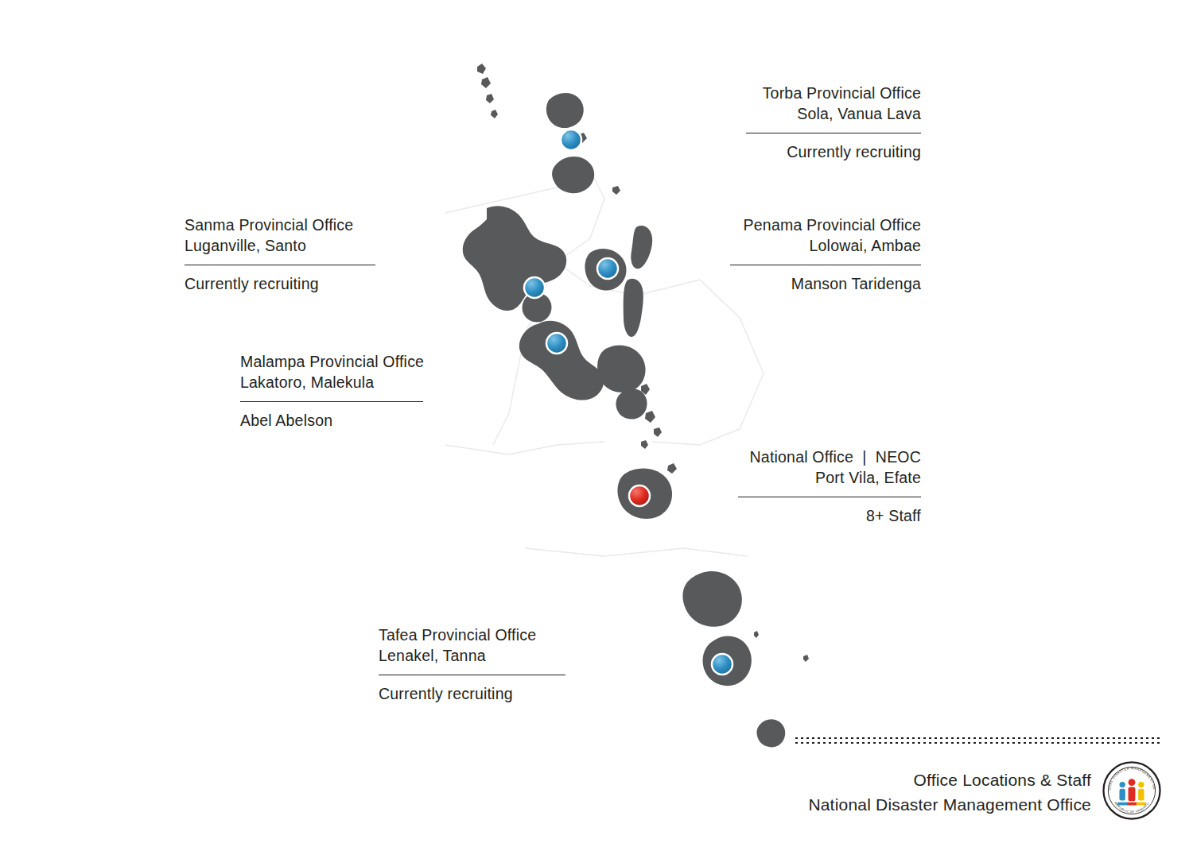Torba Provincial Office
Sola, Vanua Lava
Currently recruiting
Penama Provincial Office
Lolowai, Ambae
Manson Taridenga
National Office | NEOC
Port Vila, Efate
8+ Staff
Sanma Provincial Office
Luganville, Santo
Currently recruiting
Malampa Provincial Office
Lakatoro, Malekula
Abel Abelson
Tafea Provincial Office
Lenakel, Tanna
Currently recruiting
Office Locations & Staff
National Disaster Management Office
NATIONAL DISASTER MANAGEMENT OFFICE REPUBLIC OF VANUATU